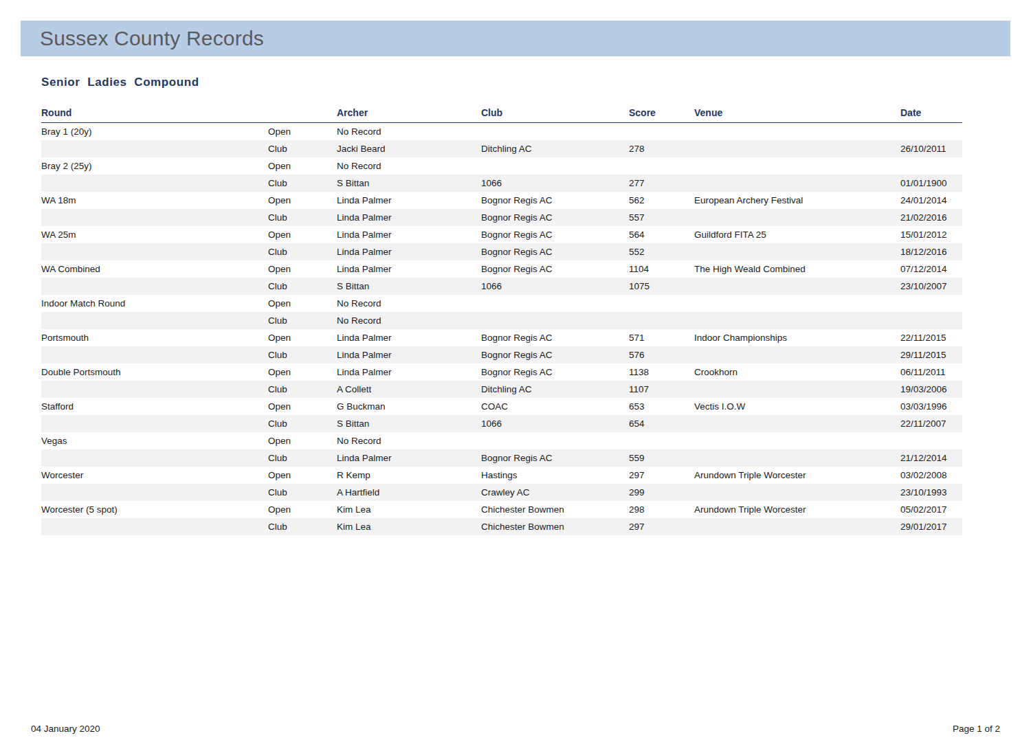Sussex County Records
Senior Ladies Compound
| Round | | Archer | Club | Score | Venue | Date |
| --- | --- | --- | --- | --- | --- | --- |
| Bray 1 (20y) | Open | No Record | | | | |
| | Club | Jacki Beard | Ditchling AC | 278 | | 26/10/2011 |
| Bray 2 (25y) | Open | No Record | | | | |
| | Club | S Bittan | 1066 | 277 | | 01/01/1900 |
| WA 18m | Open | Linda Palmer | Bognor Regis AC | 562 | European Archery Festival | 24/01/2014 |
| | Club | Linda Palmer | Bognor Regis AC | 557 | | 21/02/2016 |
| WA 25m | Open | Linda Palmer | Bognor Regis AC | 564 | Guildford FITA 25 | 15/01/2012 |
| | Club | Linda Palmer | Bognor Regis AC | 552 | | 18/12/2016 |
| WA Combined | Open | Linda Palmer | Bognor Regis AC | 1104 | The High Weald Combined | 07/12/2014 |
| | Club | S Bittan | 1066 | 1075 | | 23/10/2007 |
| Indoor Match Round | Open | No Record | | | | |
| | Club | No Record | | | | |
| Portsmouth | Open | Linda Palmer | Bognor Regis AC | 571 | Indoor Championships | 22/11/2015 |
| | Club | Linda Palmer | Bognor Regis AC | 576 | | 29/11/2015 |
| Double Portsmouth | Open | Linda Palmer | Bognor Regis AC | 1138 | Crookhorn | 06/11/2011 |
| | Club | A Collett | Ditchling AC | 1107 | | 19/03/2006 |
| Stafford | Open | G Buckman | COAC | 653 | Vectis I.O.W | 03/03/1996 |
| | Club | S Bittan | 1066 | 654 | | 22/11/2007 |
| Vegas | Open | No Record | | | | |
| | Club | Linda Palmer | Bognor Regis AC | 559 | | 21/12/2014 |
| Worcester | Open | R Kemp | Hastings | 297 | Arundown Triple Worcester | 03/02/2008 |
| | Club | A Hartfield | Crawley AC | 299 | | 23/10/1993 |
| Worcester (5 spot) | Open | Kim Lea | Chichester Bowmen | 298 | Arundown Triple Worcester | 05/02/2017 |
| | Club | Kim Lea | Chichester Bowmen | 297 | | 29/01/2017 |
04 January 2020 Page 1 of 2